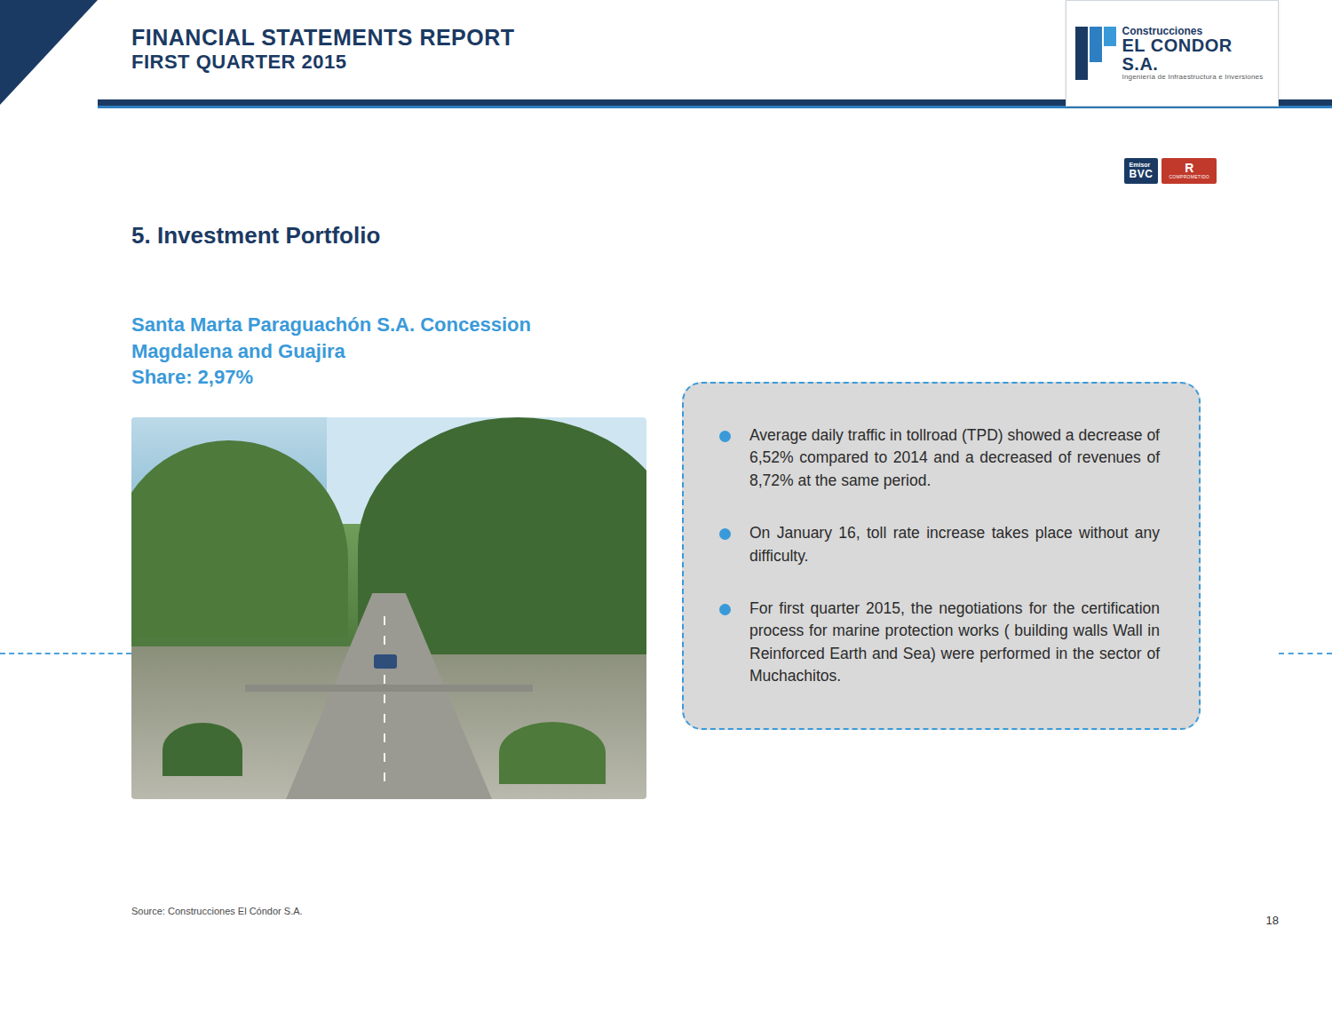Financial Statements Report
First Quarter 2015
Construcciones
EL CONDOR S.A.
Ingeniería de Infraestructura e Inversiones
Emisor BVC
R COMPROMETIDO
5. Investment Portfolio
Santa Marta Paraguachón S.A. Concession
Magdalena and Guajira
Share: 2,97%
Average daily traffic in tollroad (TPD) showed a decrease of 6,52% compared to 2014 and a decreased of revenues of 8,72% at the same period.
On January 16, toll rate increase takes place without any difficulty.
For first quarter 2015, the negotiations for the certification process for marine protection works ( building walls Wall in Reinforced Earth and Sea) were performed in the sector of Muchachitos.
Source: Construcciones El Cóndor S.A.
18